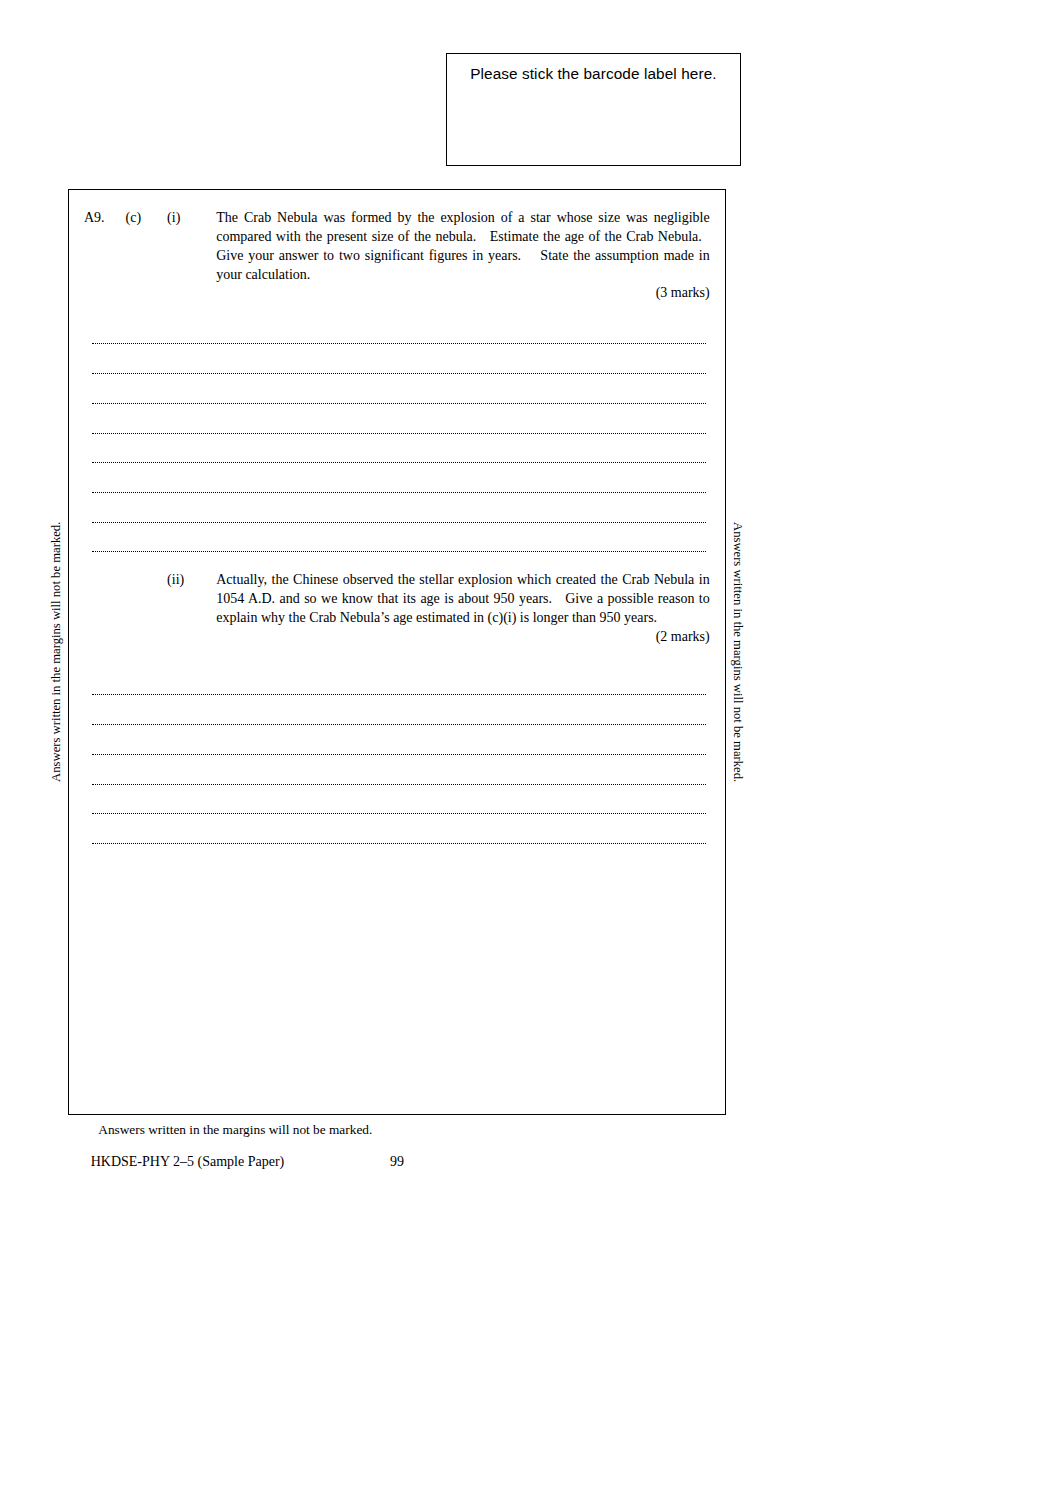Please stick the barcode label here.
Answers written in the margins will not be marked.
A9.
(c)
(i)
The Crab Nebula was formed by the explosion of a star whose size was negligible compared with the present size of the nebula. Estimate the age of the Crab Nebula. Give your answer to two significant figures in years. State the assumption made in your calculation.
(3 marks)
(ii)
Actually, the Chinese observed the stellar explosion which created the Crab Nebula in 1054 A.D. and so we know that its age is about 950 years. Give a possible reason to explain why the Crab Nebula’s age estimated in (c)(i) is longer than 950 years.(2 marks)
Answers written in the margins will not be marked.
Answers written in the margins will not be marked.
HKDSE-PHY 2–5 (Sample Paper)
99